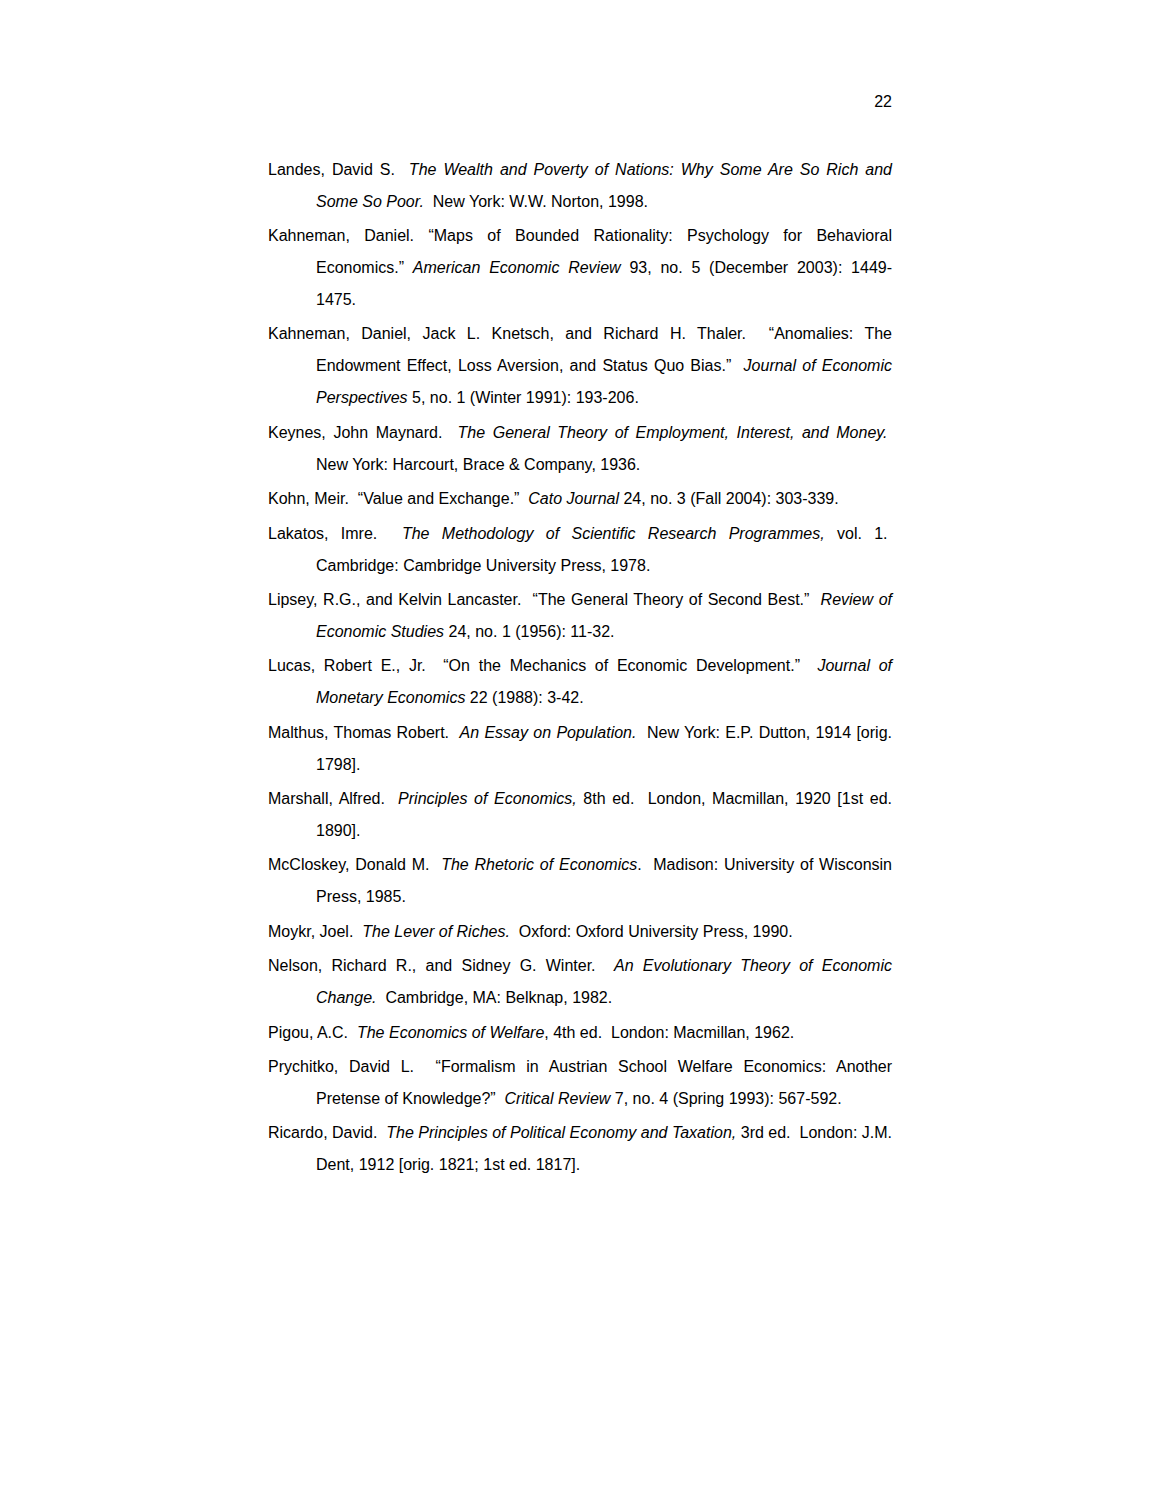22
Landes, David S. The Wealth and Poverty of Nations: Why Some Are So Rich and Some So Poor. New York: W.W. Norton, 1998.
Kahneman, Daniel. “Maps of Bounded Rationality: Psychology for Behavioral Economics.” American Economic Review 93, no. 5 (December 2003): 1449-1475.
Kahneman, Daniel, Jack L. Knetsch, and Richard H. Thaler. “Anomalies: The Endowment Effect, Loss Aversion, and Status Quo Bias.” Journal of Economic Perspectives 5, no. 1 (Winter 1991): 193-206.
Keynes, John Maynard. The General Theory of Employment, Interest, and Money. New York: Harcourt, Brace & Company, 1936.
Kohn, Meir. “Value and Exchange.” Cato Journal 24, no. 3 (Fall 2004): 303-339.
Lakatos, Imre. The Methodology of Scientific Research Programmes, vol. 1. Cambridge: Cambridge University Press, 1978.
Lipsey, R.G., and Kelvin Lancaster. “The General Theory of Second Best.” Review of Economic Studies 24, no. 1 (1956): 11-32.
Lucas, Robert E., Jr. “On the Mechanics of Economic Development.” Journal of Monetary Economics 22 (1988): 3-42.
Malthus, Thomas Robert. An Essay on Population. New York: E.P. Dutton, 1914 [orig. 1798].
Marshall, Alfred. Principles of Economics, 8th ed. London, Macmillan, 1920 [1st ed. 1890].
McCloskey, Donald M. The Rhetoric of Economics. Madison: University of Wisconsin Press, 1985.
Moykr, Joel. The Lever of Riches. Oxford: Oxford University Press, 1990.
Nelson, Richard R., and Sidney G. Winter. An Evolutionary Theory of Economic Change. Cambridge, MA: Belknap, 1982.
Pigou, A.C. The Economics of Welfare, 4th ed. London: Macmillan, 1962.
Prychitko, David L. “Formalism in Austrian School Welfare Economics: Another Pretense of Knowledge?” Critical Review 7, no. 4 (Spring 1993): 567-592.
Ricardo, David. The Principles of Political Economy and Taxation, 3rd ed. London: J.M. Dent, 1912 [orig. 1821; 1st ed. 1817].